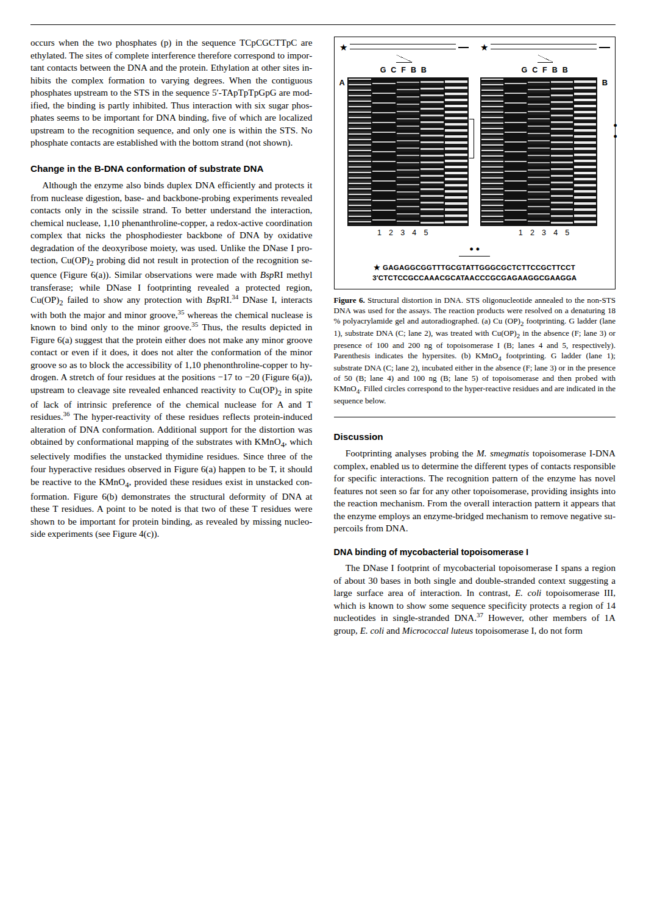occurs when the two phosphates (p) in the sequence TCpCGCTTpC are ethylated. The sites of complete interference therefore correspond to important contacts between the DNA and the protein. Ethylation at other sites inhibits the complex formation to varying degrees. When the contiguous phosphates upstream to the STS in the sequence 5′-TApTpTpGpG are modified, the binding is partly inhibited. Thus interaction with six sugar phosphates seems to be important for DNA binding, five of which are localized upstream to the recognition sequence, and only one is within the STS. No phosphate contacts are established with the bottom strand (not shown).
Change in the B-DNA conformation of substrate DNA
Although the enzyme also binds duplex DNA efficiently and protects it from nuclease digestion, base- and backbone-probing experiments revealed contacts only in the scissile strand. To better understand the interaction, chemical nuclease, 1,10 phenanthroline-copper, a redox-active coordination complex that nicks the phosphodiester backbone of DNA by oxidative degradation of the deoxyribose moiety, was used. Unlike the DNase I protection, Cu(OP)2 probing did not result in protection of the recognition sequence (Figure 6(a)). Similar observations were made with Bsp RI methyl transferase; while DNase I footprinting revealed a protected region, Cu(OP)2 failed to show any protection with Bsp RI.34 DNase I, interacts with both the major and minor groove,35 whereas the chemical nuclease is known to bind only to the minor groove.35 Thus, the results depicted in Figure 6(a) suggest that the protein either does not make any minor groove contact or even if it does, it does not alter the conformation of the minor groove so as to block the accessibility of 1,10 phenonthroline-copper to hydrogen. A stretch of four residues at the positions −17 to −20 (Figure 6(a)), upstream to cleavage site revealed enhanced reactivity to Cu(OP)2 in spite of lack of intrinsic preference of the chemical nuclease for A and T residues.36 The hyper-reactivity of these residues reflects protein-induced alteration of DNA conformation. Additional support for the distortion was obtained by conformational mapping of the substrates with KMnO4, which selectively modifies the unstacked thymidine residues. Since three of the four hyperactive residues observed in Figure 6(a) happen to be T, it should be reactive to the KMnO4, provided these residues exist in unstacked conformation. Figure 6(b) demonstrates the structural deformity of DNA at these T residues. A point to be noted is that two of these T residues were shown to be important for protein binding, as revealed by missing nucleoside experiments (see Figure 4(c)).
★
★
G C F B B
G C F B B
A
●●
B
1 2 3 4 5
1 2 3 4 5
● ●
★ GAGAGGCGGTTTGCGTATTGGGCGCTCTTCCGCTTCCT
3′CTCTCCGCCAAACGCATAACCCGCGAGAAGGCGAAGGA
Figure 6. Structural distortion in DNA. STS oligonucleotide annealed to the non-STS DNA was used for the assays. The reaction products were resolved on a denaturing 18 % polyacrylamide gel and autoradiographed. (a) Cu (OP)2 footprinting. G ladder (lane 1), substrate DNA (C; lane 2), was treated with Cu(OP)2 in the absence (F; lane 3) or presence of 100 and 200 ng of topoisomerase I (B; lanes 4 and 5, respectively). Parenthesis indicates the hypersites. (b) KMnO4 footprinting. G ladder (lane 1); substrate DNA (C; lane 2), incubated either in the absence (F; lane 3) or in the presence of 50 (B; lane 4) and 100 ng (B; lane 5) of topoisomerase and then probed with KMnO4. Filled circles correspond to the hyper-reactive residues and are indicated in the sequence below.
Discussion
Footprinting analyses probing the M. smegmatis topoisomerase I-DNA complex, enabled us to determine the different types of contacts responsible for specific interactions. The recognition pattern of the enzyme has novel features not seen so far for any other topoisomerase, providing insights into the reaction mechanism. From the overall interaction pattern it appears that the enzyme employs an enzyme-bridged mechanism to remove negative supercoils from DNA.
DNA binding of mycobacterial topoisomerase I
The DNase I footprint of mycobacterial topoisomerase I spans a region of about 30 bases in both single and double-stranded context suggesting a large surface area of interaction. In contrast, E. coli topoisomerase III, which is known to show some sequence specificity protects a region of 14 nucleotides in single-stranded DNA.37 However, other members of 1A group, E. coli and Micrococcal luteus topoisomerase I, do not form